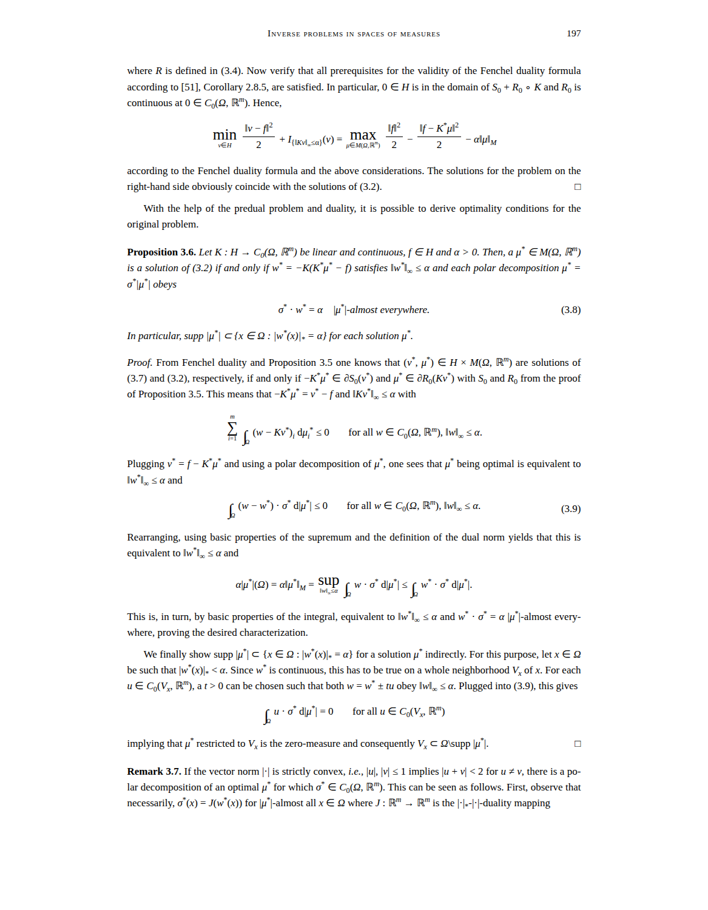Inverse problems in spaces of measures 197
where R is defined in (3.4). Now verify that all prerequisites for the validity of the Fenchel duality formula according to [51], Corollary 2.8.5, are satisfied. In particular, 0 ∈ H is in the domain of S0 + R0 ∘ K and R0 is continuous at 0 ∈ C0(Ω, ℝm). Hence,
min v∈H ‖v − f‖22 + I{‖Kv‖∞≤α}(v) = max μ∈M(Ω,ℝm) ‖f‖22 − ‖f − K*μ‖22 − α‖μ‖M
according to the Fenchel duality formula and the above considerations. The solutions for the problem on the right-hand side obviously coincide with the solutions of (3.2). □
With the help of the predual problem and duality, it is possible to derive optimality conditions for the original problem.
Proposition 3.6. Let K : H → C0(Ω, ℝm) be linear and continuous, f ∈ H and α > 0. Then, a μ* ∈ M(Ω, ℝm) is a solution of (3.2) if and only if w* = −K(K*μ* − f) satisfies ‖w*‖∞ ≤ α and each polar decomposition μ* = σ*|μ*| obeys
σ* · w* = α |μ*|-almost everywhere. (3.8)
In particular, supp |μ*| ⊂ {x ∈ Ω : |w*(x)|* = α} for each solution μ*.
Proof. From Fenchel duality and Proposition 3.5 one knows that (v*, μ*) ∈ H × M(Ω, ℝm) are solutions of (3.7) and (3.2), respectively, if and only if −K*μ* ∈ ∂S0(v*) and μ* ∈ ∂R0(Kv*) with S0 and R0 from the proof of Proposition 3.5. This means that −K*μ* = v* − f and ‖Kv*‖∞ ≤ α with
m∑i=1 ∫Ω (w − Kv*)i dμi* ≤ 0 for all w ∈ C0(Ω, ℝm), ‖w‖∞ ≤ α.
Plugging v* = f − K*μ* and using a polar decomposition of μ*, one sees that μ* being optimal is equivalent to ‖w*‖∞ ≤ α and
∫Ω (w − w*) · σ* d|μ*| ≤ 0 for all w ∈ C0(Ω, ℝm), ‖w‖∞ ≤ α. (3.9)
Rearranging, using basic properties of the supremum and the definition of the dual norm yields that this is equivalent to ‖w*‖∞ ≤ α and
α|μ*|(Ω) = α‖μ*‖M = sup‖w‖∞≤α ∫Ω w · σ* d|μ*| ≤ ∫Ω w* · σ* d|μ*|.
This is, in turn, by basic properties of the integral, equivalent to ‖w*‖∞ ≤ α and w* · σ* = α |μ*|-almost everywhere, proving the desired characterization.
We finally show supp |μ*| ⊂ {x ∈ Ω : |w*(x)|* = α} for a solution μ* indirectly. For this purpose, let x ∈ Ω be such that |w*(x)|* < α. Since w* is continuous, this has to be true on a whole neighborhood Vx of x. For each u ∈ C0(Vx, ℝm), a t > 0 can be chosen such that both w = w* ± tu obey ‖w‖∞ ≤ α. Plugged into (3.9), this gives
∫Ω u · σ* d|μ*| = 0 for all u ∈ C0(Vx, ℝm)
implying that μ* restricted to Vx is the zero-measure and consequently Vx ⊂ Ω\supp |μ*|. □
Remark 3.7. If the vector norm |·| is strictly convex, i.e., |u|, |v| ≤ 1 implies |u + v| < 2 for u ≠ v, there is a polar decomposition of an optimal μ* for which σ* ∈ C0(Ω, ℝm). This can be seen as follows. First, observe that necessarily, σ*(x) = J(w*(x)) for |μ*|-almost all x ∈ Ω where J : ℝm → ℝm is the |·|*-|·|-duality mapping